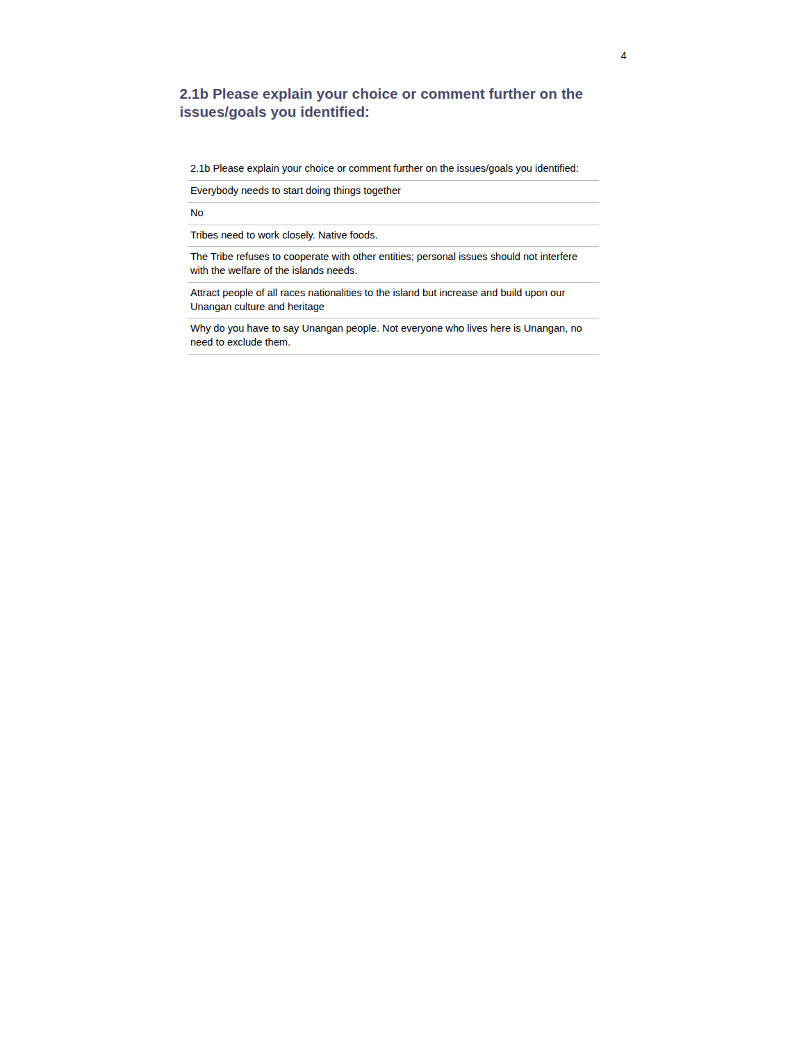4
2.1b Please explain your choice or comment further on the issues/goals you identified:
| 2.1b Please explain your choice or comment further on the issues/goals you identified: |
| --- |
| Everybody needs to start doing things together |
| No |
| Tribes need to work closely. Native foods. |
| The Tribe refuses to cooperate with other entities; personal issues should not interfere with the welfare of the islands needs. |
| Attract people of all races nationalities to the island but increase and build upon our Unangan culture and heritage |
| Why do you have to say Unangan people. Not everyone who lives here is Unangan, no need to exclude them. |